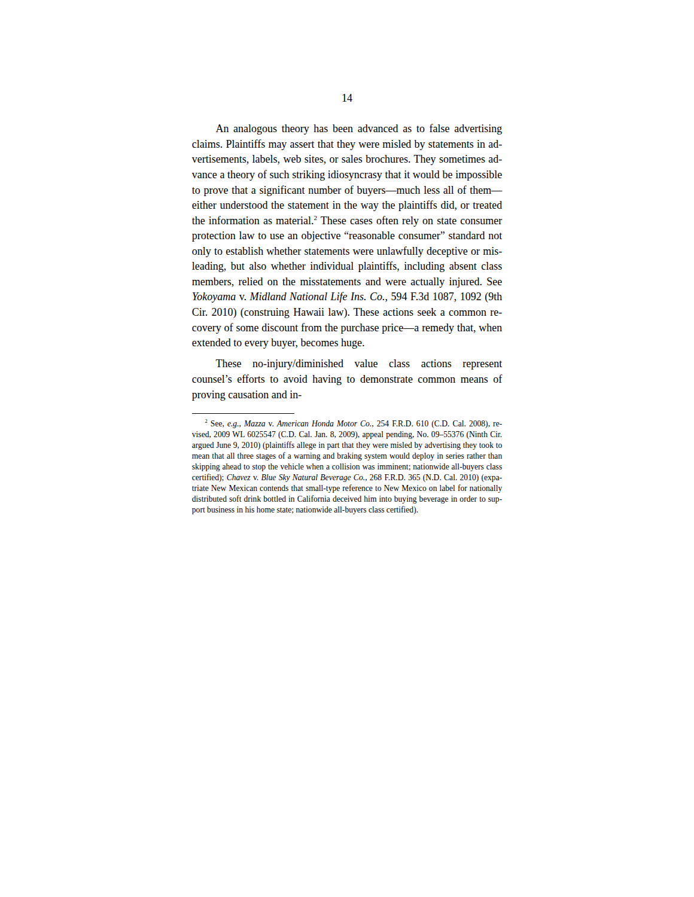14
An analogous theory has been advanced as to false advertising claims. Plaintiffs may assert that they were misled by statements in advertisements, labels, web sites, or sales brochures. They sometimes advance a theory of such striking idiosyncrasy that it would be impossible to prove that a significant number of buyers—much less all of them—either understood the statement in the way the plaintiffs did, or treated the information as material.2 These cases often rely on state consumer protection law to use an objective “reasonable consumer” standard not only to establish whether statements were unlawfully deceptive or misleading, but also whether individual plaintiffs, including absent class members, relied on the misstatements and were actually injured. See Yokoyama v. Midland National Life Ins. Co., 594 F.3d 1087, 1092 (9th Cir. 2010) (construing Hawaii law). These actions seek a common recovery of some discount from the purchase price—a remedy that, when extended to every buyer, becomes huge.
These no-injury/diminished value class actions represent counsel’s efforts to avoid having to demonstrate common means of proving causation and in-
2 See, e.g., Mazza v. American Honda Motor Co., 254 F.R.D. 610 (C.D. Cal. 2008), revised, 2009 WL 6025547 (C.D. Cal. Jan. 8, 2009), appeal pending, No. 09–55376 (Ninth Cir. argued June 9, 2010) (plaintiffs allege in part that they were misled by advertising they took to mean that all three stages of a warning and braking system would deploy in series rather than skipping ahead to stop the vehicle when a collision was imminent; nationwide all-buyers class certified); Chavez v. Blue Sky Natural Beverage Co., 268 F.R.D. 365 (N.D. Cal. 2010) (expatriate New Mexican contends that small-type reference to New Mexico on label for nationally distributed soft drink bottled in California deceived him into buying beverage in order to support business in his home state; nationwide all-buyers class certified).